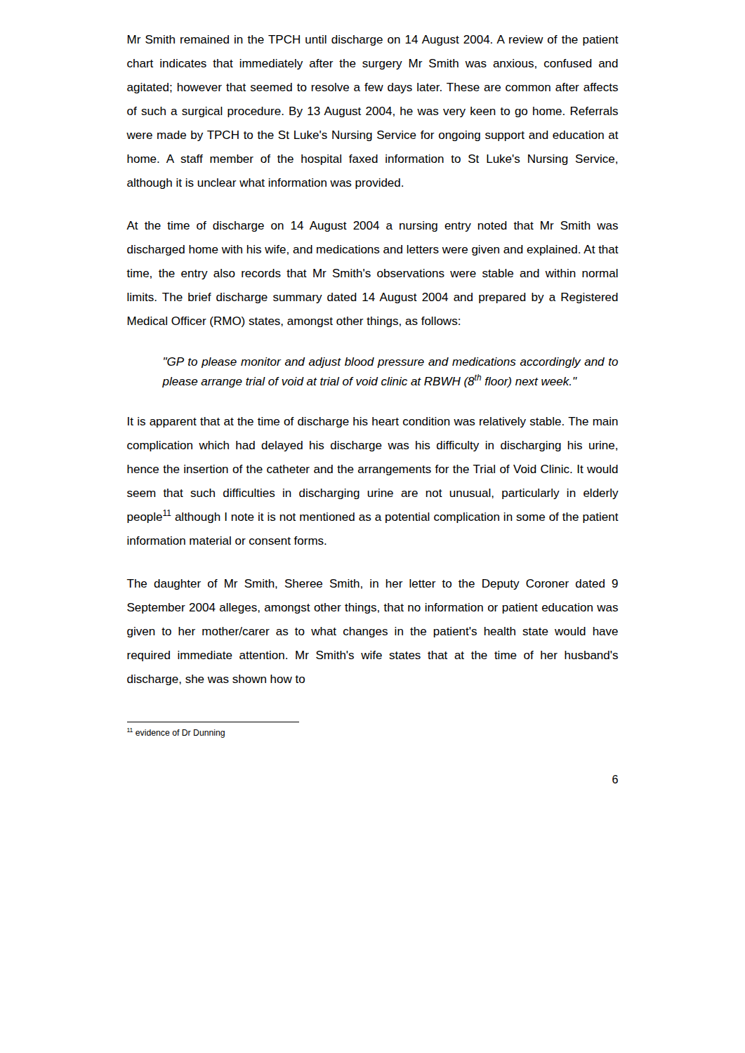Mr Smith remained in the TPCH until discharge on 14 August 2004. A review of the patient chart indicates that immediately after the surgery Mr Smith was anxious, confused and agitated; however that seemed to resolve a few days later. These are common after affects of such a surgical procedure. By 13 August 2004, he was very keen to go home. Referrals were made by TPCH to the St Luke's Nursing Service for ongoing support and education at home. A staff member of the hospital faxed information to St Luke's Nursing Service, although it is unclear what information was provided.
At the time of discharge on 14 August 2004 a nursing entry noted that Mr Smith was discharged home with his wife, and medications and letters were given and explained. At that time, the entry also records that Mr Smith's observations were stable and within normal limits. The brief discharge summary dated 14 August 2004 and prepared by a Registered Medical Officer (RMO) states, amongst other things, as follows:
"GP to please monitor and adjust blood pressure and medications accordingly and to please arrange trial of void at trial of void clinic at RBWH (8th floor) next week."
It is apparent that at the time of discharge his heart condition was relatively stable. The main complication which had delayed his discharge was his difficulty in discharging his urine, hence the insertion of the catheter and the arrangements for the Trial of Void Clinic. It would seem that such difficulties in discharging urine are not unusual, particularly in elderly people11 although I note it is not mentioned as a potential complication in some of the patient information material or consent forms.
The daughter of Mr Smith, Sheree Smith, in her letter to the Deputy Coroner dated 9 September 2004 alleges, amongst other things, that no information or patient education was given to her mother/carer as to what changes in the patient's health state would have required immediate attention. Mr Smith's wife states that at the time of her husband's discharge, she was shown how to
11 evidence of Dr Dunning
6